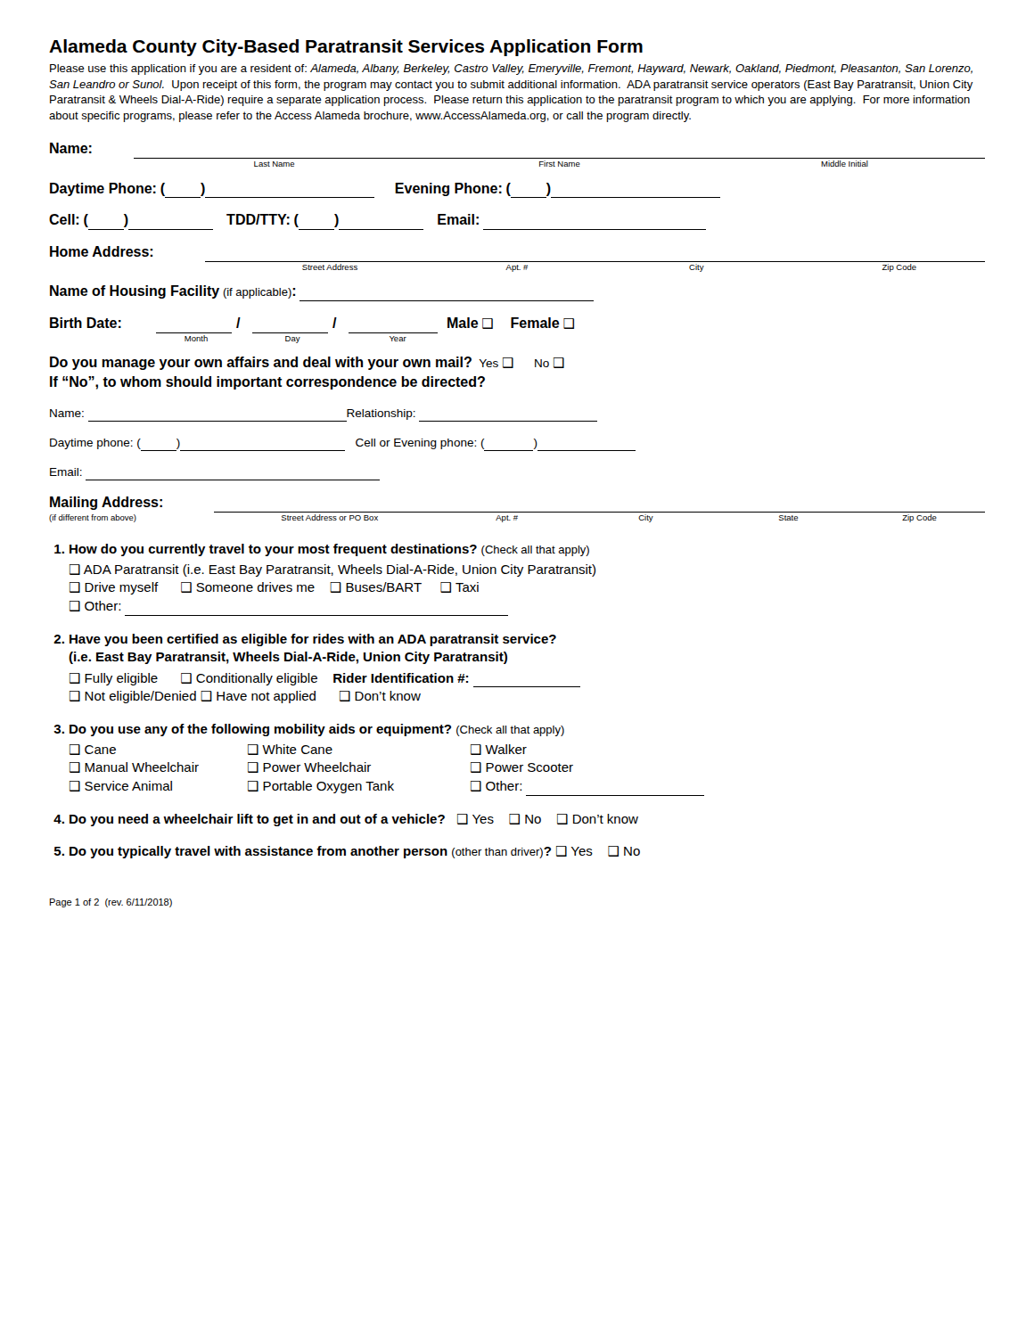Alameda County City-Based Paratransit Services Application Form
Please use this application if you are a resident of: Alameda, Albany, Berkeley, Castro Valley, Emeryville, Fremont, Hayward, Newark, Oakland, Piedmont, Pleasanton, San Lorenzo, San Leandro or Sunol. Upon receipt of this form, the program may contact you to submit additional information. ADA paratransit service operators (East Bay Paratransit, Union City Paratransit & Wheels Dial-A-Ride) require a separate application process. Please return this application to the paratransit program to which you are applying. For more information about specific programs, please refer to the Access Alameda brochure, www.AccessAlameda.org, or call the program directly.
| Name: | |
| | / Last Name / First Name / Middle Initial / |
Daytime Phone: ( ) Evening Phone: ( )
Cell: ( ) TDD/TTY: ( ) Email:
| Home Address: | |
| | / Street Address / Apt. # / City / Zip Code / |
Name of Housing Facility (if applicable):
| Birth Date: | | / | | / | | Male ❑ Female ❑ |
| | Month | | Day | | Year | |
Do you manage your own affairs and deal with your own mail? Yes ❑ No ❑
If “No”, to whom should important correspondence be directed?
Name: Relationship:
Daytime phone: ( ) Cell or Evening phone: ( )
Email:
| Mailing Address: | |
| (if different from above) | / Street Address or PO Box / Apt. # / City / State / Zip Code / |
How do you currently travel to your most frequent destinations? (Check all that apply)
❑ ADA Paratransit (i.e. East Bay Paratransit, Wheels Dial-A-Ride, Union City Paratransit)
❑ Drive myself ❑ Someone drives me ❑ Buses/BART ❑ Taxi
❑ Other:
Have you been certified as eligible for rides with an ADA paratransit service?
(i.e. East Bay Paratransit, Wheels Dial-A-Ride, Union City Paratransit)
❑ Fully eligible ❑ Conditionally eligible Rider Identification #:
❑ Not eligible/Denied ❑ Have not applied ❑ Don’t know
Do you use any of the following mobility aids or equipment? (Check all that apply)
| ❑ Cane | ❑ White Cane | ❑ Walker |
| ❑ Manual Wheelchair | ❑ Power Wheelchair | ❑ Power Scooter |
| ❑ Service Animal | ❑ Portable Oxygen Tank | ❑ Other: |
Do you need a wheelchair lift to get in and out of a vehicle? ❑ Yes ❑ No ❑ Don’t know
Do you typically travel with assistance from another person (other than driver)? ❑ Yes ❑ No
Page 1 of 2 (rev. 6/11/2018)